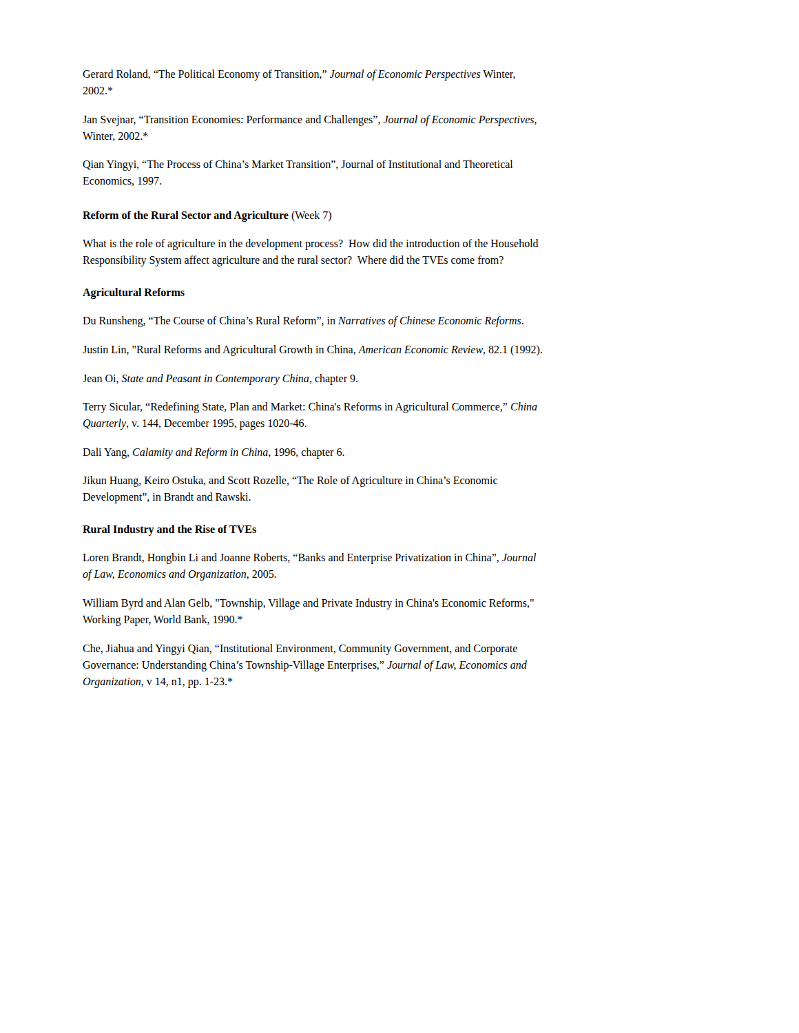Gerard Roland, “The Political Economy of Transition,” Journal of Economic Perspectives Winter, 2002.*
Jan Svejnar, “Transition Economies: Performance and Challenges”, Journal of Economic Perspectives, Winter, 2002.*
Qian Yingyi, “The Process of China’s Market Transition”, Journal of Institutional and Theoretical Economics, 1997.
Reform of the Rural Sector and Agriculture (Week 7)
What is the role of agriculture in the development process? How did the introduction of the Household Responsibility System affect agriculture and the rural sector? Where did the TVEs come from?
Agricultural Reforms
Du Runsheng, “The Course of China’s Rural Reform”, in Narratives of Chinese Economic Reforms.
Justin Lin, "Rural Reforms and Agricultural Growth in China, American Economic Review, 82.1 (1992).
Jean Oi, State and Peasant in Contemporary China, chapter 9.
Terry Sicular, “Redefining State, Plan and Market: China's Reforms in Agricultural Commerce,” China Quarterly, v. 144, December 1995, pages 1020-46.
Dali Yang, Calamity and Reform in China, 1996, chapter 6.
Jikun Huang, Keiro Ostuka, and Scott Rozelle, “The Role of Agriculture in China’s Economic Development”, in Brandt and Rawski.
Rural Industry and the Rise of TVEs
Loren Brandt, Hongbin Li and Joanne Roberts, “Banks and Enterprise Privatization in China”, Journal of Law, Economics and Organization, 2005.
William Byrd and Alan Gelb, "Township, Village and Private Industry in China's Economic Reforms," Working Paper, World Bank, 1990.*
Che, Jiahua and Yingyi Qian, “Institutional Environment, Community Government, and Corporate Governance: Understanding China’s Township-Village Enterprises,” Journal of Law, Economics and Organization, v 14, n1, pp. 1-23.*